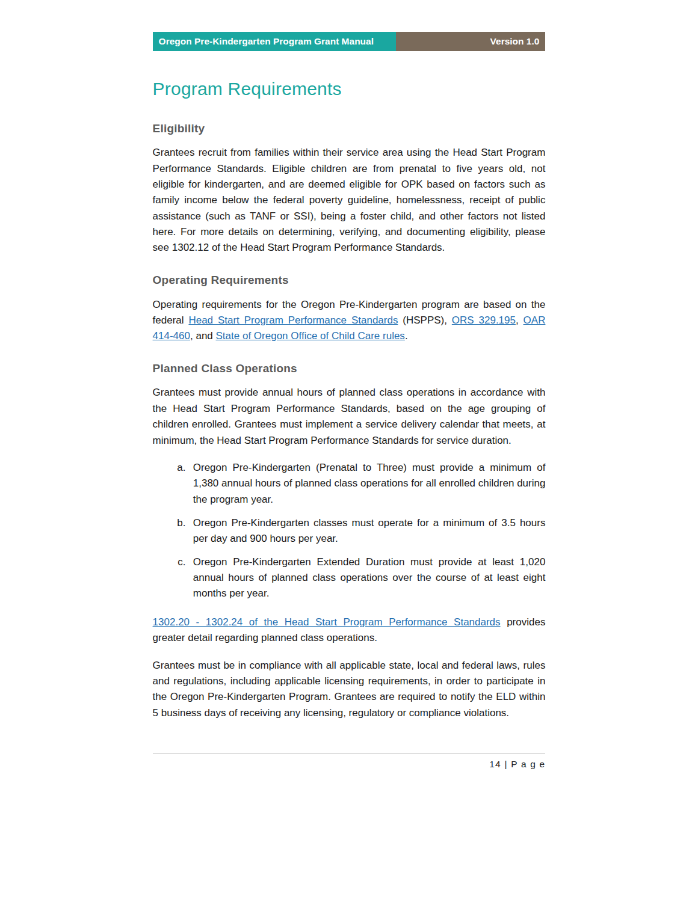Oregon Pre-Kindergarten Program Grant Manual
Version 1.0
Program Requirements
Eligibility
Grantees recruit from families within their service area using the Head Start Program Performance Standards. Eligible children are from prenatal to five years old, not eligible for kindergarten, and are deemed eligible for OPK based on factors such as family income below the federal poverty guideline, homelessness, receipt of public assistance (such as TANF or SSI), being a foster child, and other factors not listed here. For more details on determining, verifying, and documenting eligibility, please see 1302.12 of the Head Start Program Performance Standards.
Operating Requirements
Operating requirements for the Oregon Pre-Kindergarten program are based on the federal Head Start Program Performance Standards (HSPPS), ORS 329.195, OAR 414-460, and State of Oregon Office of Child Care rules.
Planned Class Operations
Grantees must provide annual hours of planned class operations in accordance with the Head Start Program Performance Standards, based on the age grouping of children enrolled. Grantees must implement a service delivery calendar that meets, at minimum, the Head Start Program Performance Standards for service duration.
Oregon Pre-Kindergarten (Prenatal to Three) must provide a minimum of 1,380 annual hours of planned class operations for all enrolled children during the program year.
Oregon Pre-Kindergarten classes must operate for a minimum of 3.5 hours per day and 900 hours per year.
Oregon Pre-Kindergarten Extended Duration must provide at least 1,020 annual hours of planned class operations over the course of at least eight months per year.
1302.20 - 1302.24 of the Head Start Program Performance Standards provides greater detail regarding planned class operations.
Grantees must be in compliance with all applicable state, local and federal laws, rules and regulations, including applicable licensing requirements, in order to participate in the Oregon Pre-Kindergarten Program. Grantees are required to notify the ELD within 5 business days of receiving any licensing, regulatory or compliance violations.
14 | P a g e